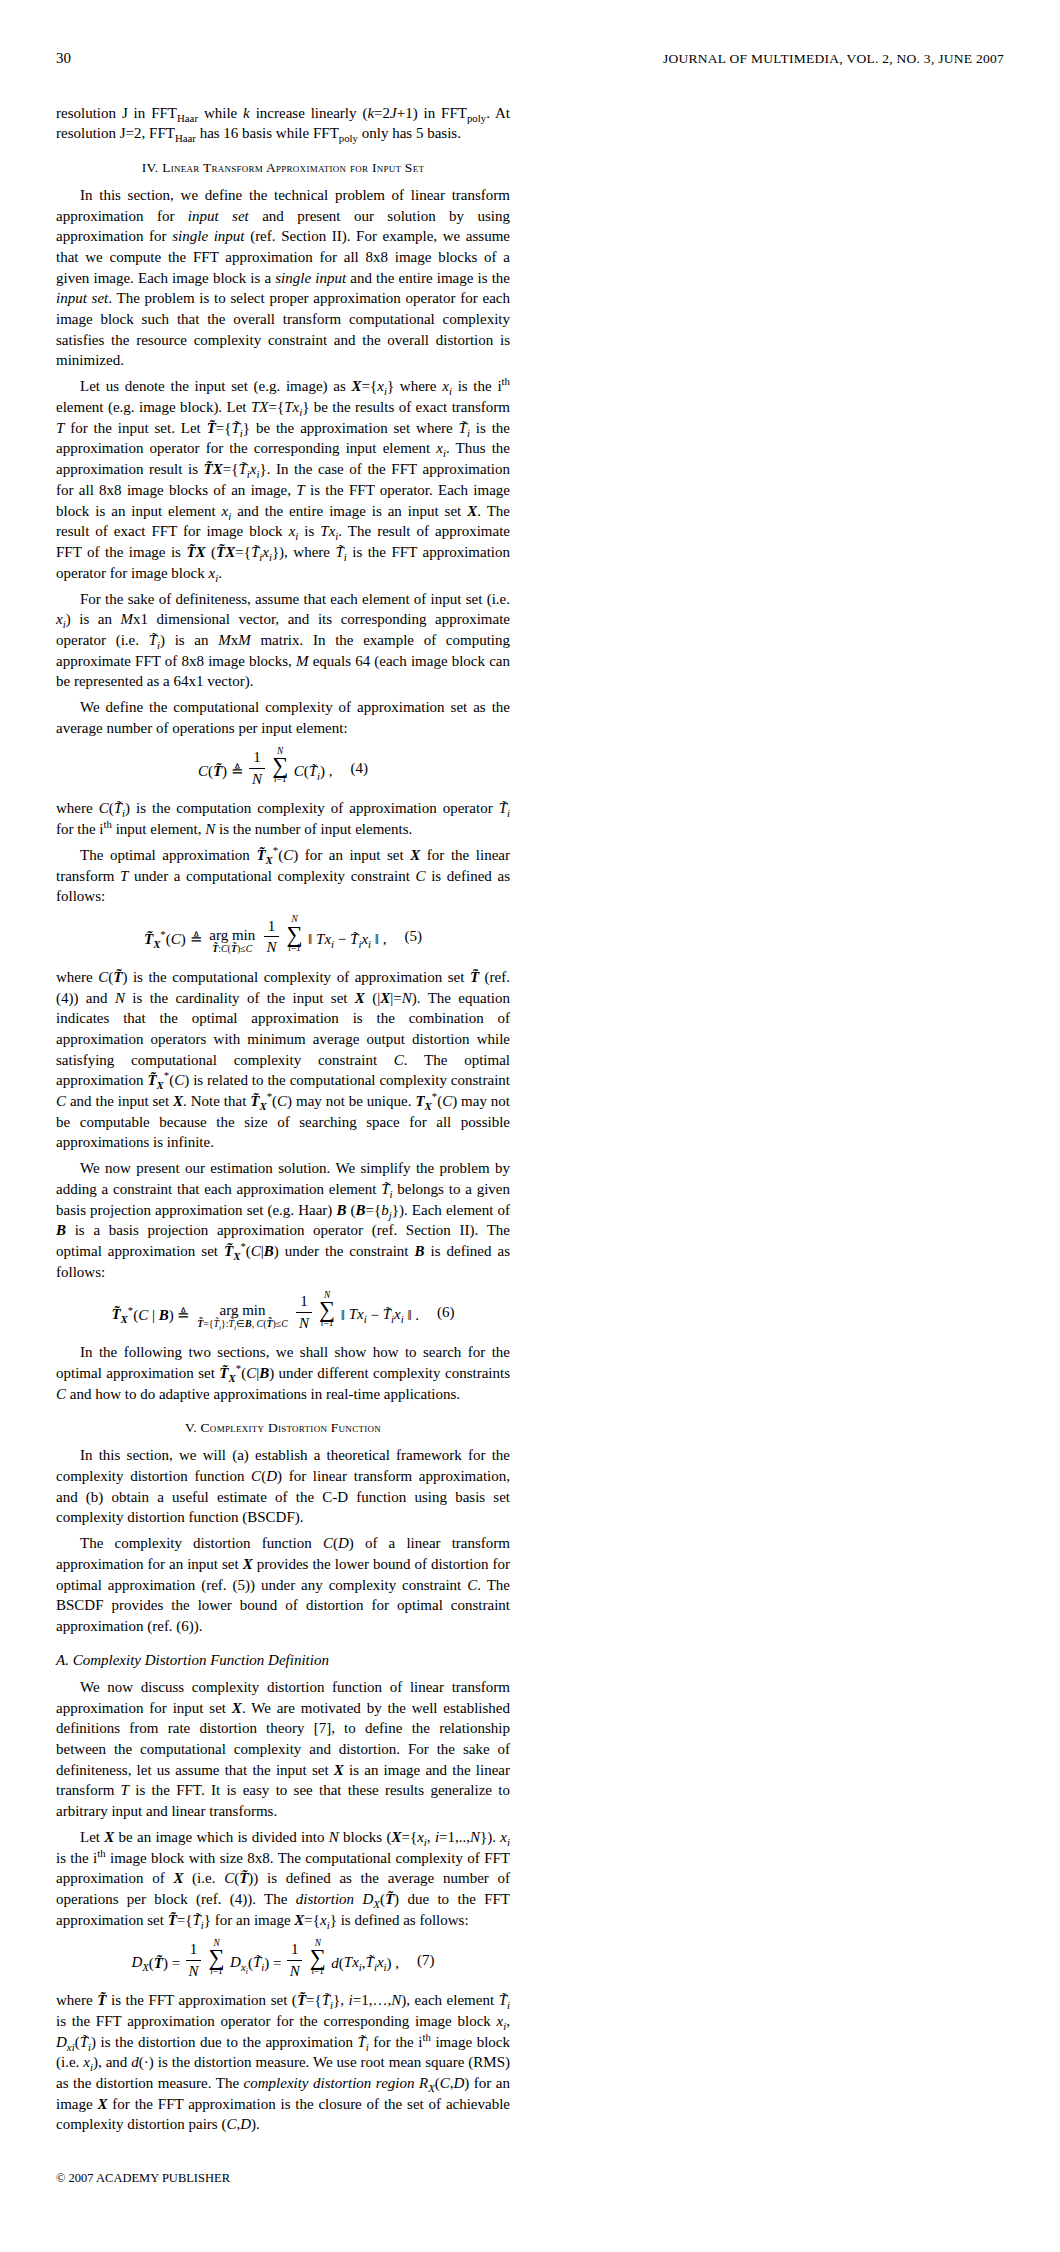30 JOURNAL OF MULTIMEDIA, VOL. 2, NO. 3, JUNE 2007
resolution J in FFTHaar while k increase linearly (k=2J+1) in FFTpoly. At resolution J=2, FFTHaar has 16 basis while FFTpoly only has 5 basis.
IV. Linear Transform Approximation for Input Set
In this section, we define the technical problem of linear transform approximation for input set and present our solution by using approximation for single input (ref. Section II). For example, we assume that we compute the FFT approximation for all 8x8 image blocks of a given image. Each image block is a single input and the entire image is the input set. The problem is to select proper approximation operator for each image block such that the overall transform computational complexity satisfies the resource complexity constraint and the overall distortion is minimized.
Let us denote the input set (e.g. image) as X={xi} where xi is the ith element (e.g. image block). Let TX={Txi} be the results of exact transform T for the input set. Let T̃={T̃i} be the approximation set where T̃i is the approximation operator for the corresponding input element xi. Thus the approximation result is T̃X={T̃ixi}. In the case of the FFT approximation for all 8x8 image blocks of an image, T is the FFT operator. Each image block is an input element xi and the entire image is an input set X. The result of exact FFT for image block xi is Txi. The result of approximate FFT of the image is T̃X (T̃X={T̃ixi}), where T̃i is the FFT approximation operator for image block xi.
For the sake of definiteness, assume that each element of input set (i.e. xi) is an Mx1 dimensional vector, and its corresponding approximate operator (i.e. T̃i) is an MxM matrix. In the example of computing approximate FFT of 8x8 image blocks, M equals 64 (each image block can be represented as a 64x1 vector).
We define the computational complexity of approximation set as the average number of operations per input element:
C(T̃) ≜ 1 N N∑i=1 C(T̃i) , (4)
where C(T̃i) is the computation complexity of approximation operator T̃i for the ith input element, N is the number of input elements.
The optimal approximation T̃X*(C) for an input set X for the linear transform T under a computational complexity constraint C is defined as follows:
T̃X*(C) ≜ arg min T̃:C(T̃)≤C 1 N N∑i=1 ‖ Txi − T̃ixi ‖ , (5)
where C(T̃) is the computational complexity of approximation set T̃ (ref. (4)) and N is the cardinality of the input set X (|X|=N). The equation indicates that the optimal approximation is the combination of approximation operators with minimum average output distortion while satisfying computational complexity constraint C. The optimal approximation T̃X*(C) is related to the computational complexity constraint C and the input set X. Note that T̃X*(C) may not be unique. TX*(C) may not be computable because the size of searching space for all possible approximations is infinite.
We now present our estimation solution. We simplify the problem by adding a constraint that each approximation element T̃i belongs to a given basis projection approximation set (e.g. Haar) B (B={bj}). Each element of B is a basis projection approximation operator (ref. Section II). The optimal approximation set T̃X*(C|B) under the constraint B is defined as follows:
T̃X*(C | B) ≜ arg min T̃={T̃i}:T̃i∈B, C(T̃)≤C 1 N N∑i=1 ‖ Txi − T̃ixi ‖ . (6)
In the following two sections, we shall show how to search for the optimal approximation set T̃X*(C|B) under different complexity constraints C and how to do adaptive approximations in real-time applications.
V. Complexity Distortion Function
In this section, we will (a) establish a theoretical framework for the complexity distortion function C(D) for linear transform approximation, and (b) obtain a useful estimate of the C-D function using basis set complexity distortion function (BSCDF).
The complexity distortion function C(D) of a linear transform approximation for an input set X provides the lower bound of distortion for optimal approximation (ref. (5)) under any complexity constraint C. The BSCDF provides the lower bound of distortion for optimal constraint approximation (ref. (6)).
A. Complexity Distortion Function Definition
We now discuss complexity distortion function of linear transform approximation for input set X. We are motivated by the well established definitions from rate distortion theory [7], to define the relationship between the computational complexity and distortion. For the sake of definiteness, let us assume that the input set X is an image and the linear transform T is the FFT. It is easy to see that these results generalize to arbitrary input and linear transforms.
Let X be an image which is divided into N blocks (X={xi, i=1,..,N}). xi is the ith image block with size 8x8. The computational complexity of FFT approximation of X (i.e. C(T̃)) is defined as the average number of operations per block (ref. (4)). The distortion DX(T̃) due to the FFT approximation set T̃={T̃i} for an image X={xi} is defined as follows:
DX(T̃) = 1 N N∑i=1 Dxi(T̃i) = 1 N N∑i=1 d(Txi,T̃ixi) , (7)
where T̃ is the FFT approximation set (T̃={T̃i}, i=1,…,N), each element T̃i is the FFT approximation operator for the corresponding image block xi, Dxi(T̃i) is the distortion due to the approximation T̃i for the ith image block (i.e. xi), and d(·) is the distortion measure. We use root mean square (RMS) as the distortion measure. The complexity distortion region RX(C,D) for an image X for the FFT approximation is the closure of the set of achievable complexity distortion pairs (C,D).
© 2007 ACADEMY PUBLISHER